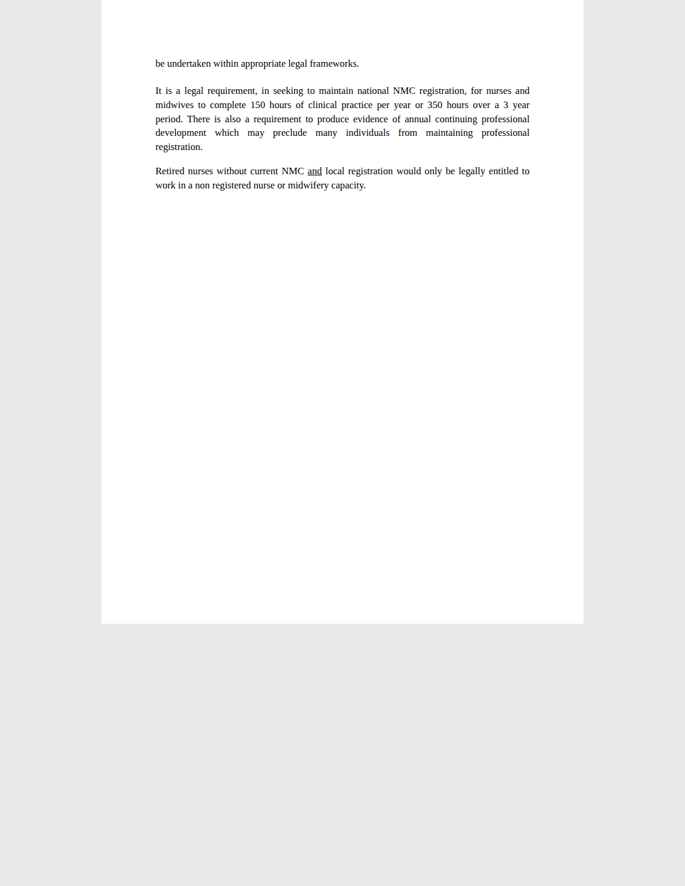be undertaken within appropriate legal frameworks.
It is a legal requirement, in seeking to maintain national NMC registration, for nurses and midwives to complete 150 hours of clinical practice per year or 350 hours over a 3 year period. There is also a requirement to produce evidence of annual continuing professional development which may preclude many individuals from maintaining professional registration.
Retired nurses without current NMC and local registration would only be legally entitled to work in a non registered nurse or midwifery capacity.